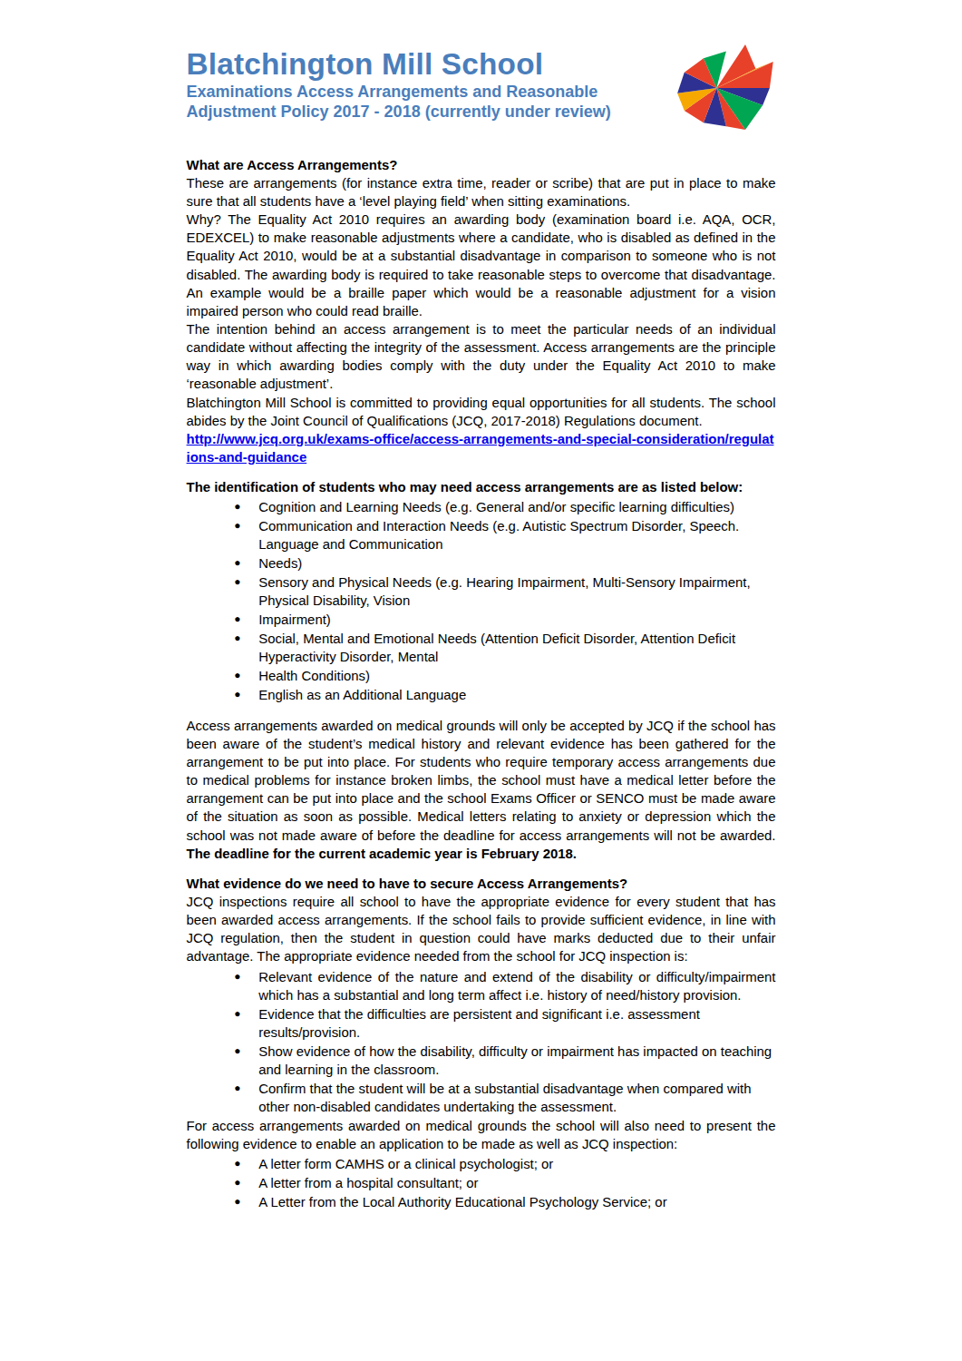Blatchington Mill School
Examinations Access Arrangements and Reasonable
Adjustment Policy 2017 - 2018 (currently under review)
What are Access Arrangements?
These are arrangements (for instance extra time, reader or scribe) that are put in place to make sure that all students have a ‘level playing field’ when sitting examinations.
Why? The Equality Act 2010 requires an awarding body (examination board i.e. AQA, OCR, EDEXCEL) to make reasonable adjustments where a candidate, who is disabled as defined in the Equality Act 2010, would be at a substantial disadvantage in comparison to someone who is not disabled. The awarding body is required to take reasonable steps to overcome that disadvantage. An example would be a braille paper which would be a reasonable adjustment for a vision impaired person who could read braille.
The intention behind an access arrangement is to meet the particular needs of an individual candidate without affecting the integrity of the assessment. Access arrangements are the principle way in which awarding bodies comply with the duty under the Equality Act 2010 to make ‘reasonable adjustment’.
Blatchington Mill School is committed to providing equal opportunities for all students. The school abides by the Joint Council of Qualifications (JCQ, 2017-2018) Regulations document.
http://www.jcq.org.uk/exams-office/access-arrangements-and-special-consideration/regulations-and-guidance
The identification of students who may need access arrangements are as listed below:
Cognition and Learning Needs (e.g. General and/or specific learning difficulties)
Communication and Interaction Needs (e.g. Autistic Spectrum Disorder, Speech. Language and Communication
Needs)
Sensory and Physical Needs (e.g. Hearing Impairment, Multi-Sensory Impairment, Physical Disability, Vision
Impairment)
Social, Mental and Emotional Needs (Attention Deficit Disorder, Attention Deficit Hyperactivity Disorder, Mental
Health Conditions)
English as an Additional Language
Access arrangements awarded on medical grounds will only be accepted by JCQ if the school has been aware of the student’s medical history and relevant evidence has been gathered for the arrangement to be put into place. For students who require temporary access arrangements due to medical problems for instance broken limbs, the school must have a medical letter before the arrangement can be put into place and the school Exams Officer or SENCO must be made aware of the situation as soon as possible. Medical letters relating to anxiety or depression which the school was not made aware of before the deadline for access arrangements will not be awarded. The deadline for the current academic year is February 2018.
What evidence do we need to have to secure Access Arrangements?
JCQ inspections require all school to have the appropriate evidence for every student that has been awarded access arrangements. If the school fails to provide sufficient evidence, in line with JCQ regulation, then the student in question could have marks deducted due to their unfair advantage. The appropriate evidence needed from the school for JCQ inspection is:
Relevant evidence of the nature and extend of the disability or difficulty/impairment which has a substantial and long term affect i.e. history of need/history provision.
Evidence that the difficulties are persistent and significant i.e. assessment results/provision.
Show evidence of how the disability, difficulty or impairment has impacted on teaching and learning in the classroom.
Confirm that the student will be at a substantial disadvantage when compared with other non-disabled candidates undertaking the assessment.
For access arrangements awarded on medical grounds the school will also need to present the following evidence to enable an application to be made as well as JCQ inspection:
A letter form CAMHS or a clinical psychologist; or
A letter from a hospital consultant; or
A Letter from the Local Authority Educational Psychology Service; or